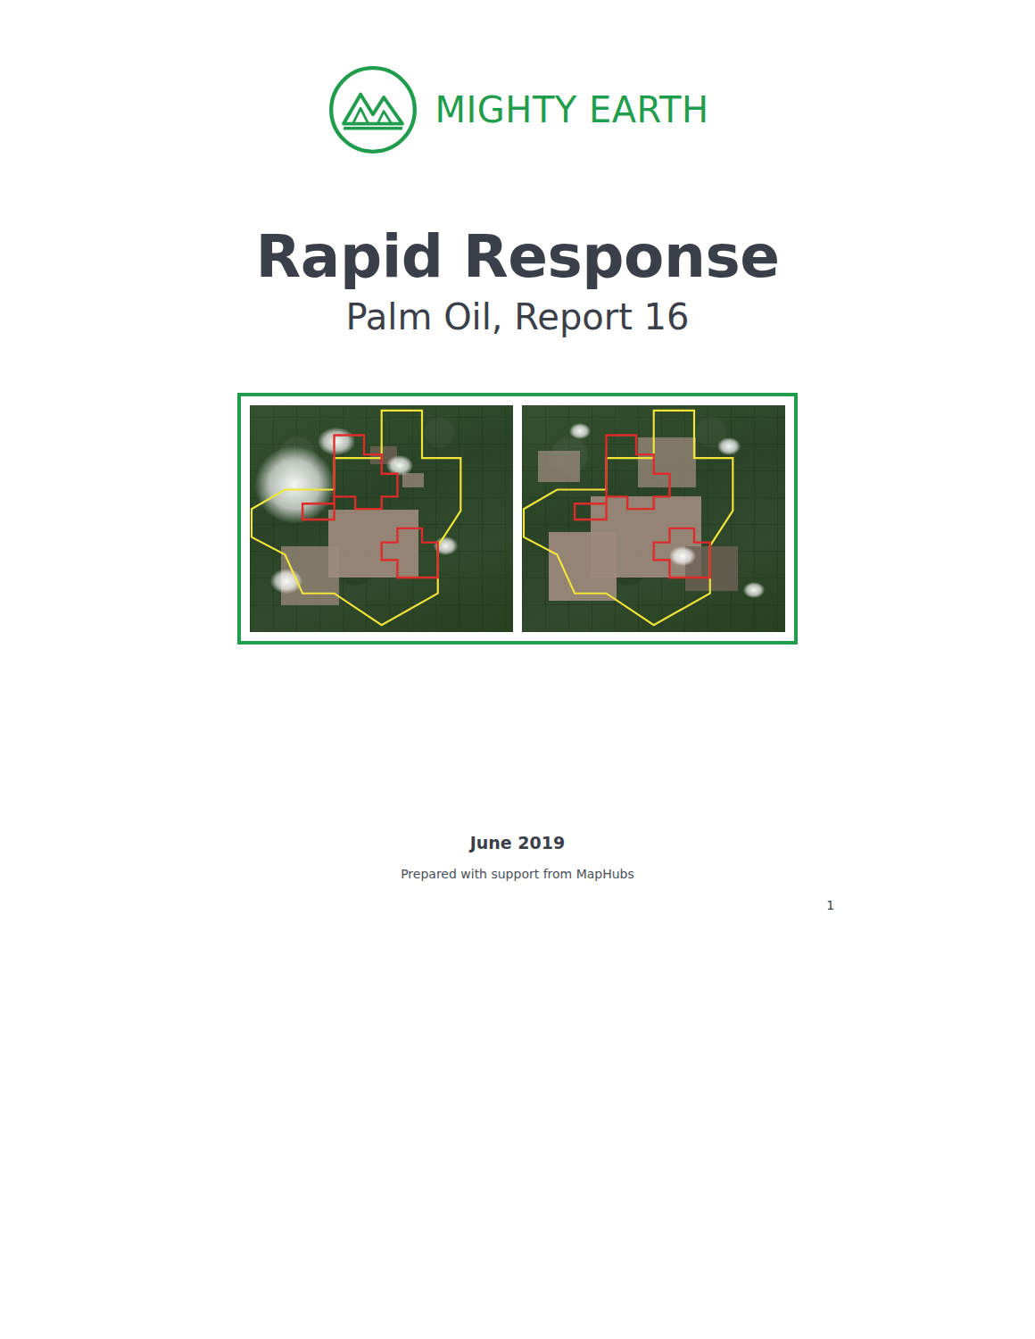MIGHTY EARTH
Rapid Response
Palm Oil, Report 16
June 2019
Prepared with support from MapHubs
1